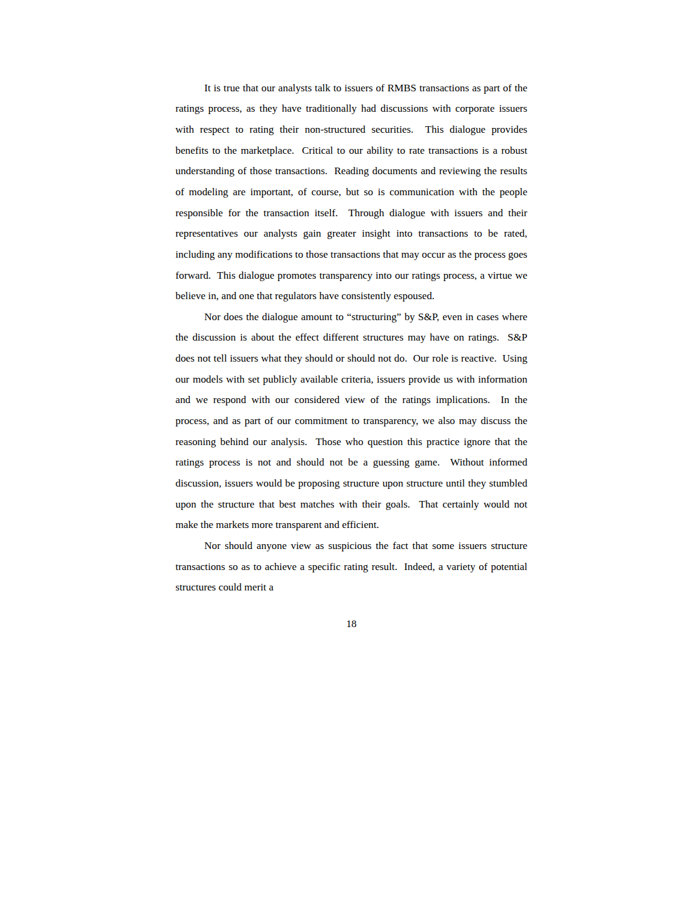It is true that our analysts talk to issuers of RMBS transactions as part of the ratings process, as they have traditionally had discussions with corporate issuers with respect to rating their non-structured securities. This dialogue provides benefits to the marketplace. Critical to our ability to rate transactions is a robust understanding of those transactions. Reading documents and reviewing the results of modeling are important, of course, but so is communication with the people responsible for the transaction itself. Through dialogue with issuers and their representatives our analysts gain greater insight into transactions to be rated, including any modifications to those transactions that may occur as the process goes forward. This dialogue promotes transparency into our ratings process, a virtue we believe in, and one that regulators have consistently espoused.
Nor does the dialogue amount to “structuring” by S&P, even in cases where the discussion is about the effect different structures may have on ratings. S&P does not tell issuers what they should or should not do. Our role is reactive. Using our models with set publicly available criteria, issuers provide us with information and we respond with our considered view of the ratings implications. In the process, and as part of our commitment to transparency, we also may discuss the reasoning behind our analysis. Those who question this practice ignore that the ratings process is not and should not be a guessing game. Without informed discussion, issuers would be proposing structure upon structure until they stumbled upon the structure that best matches with their goals. That certainly would not make the markets more transparent and efficient.
Nor should anyone view as suspicious the fact that some issuers structure transactions so as to achieve a specific rating result. Indeed, a variety of potential structures could merit a
18